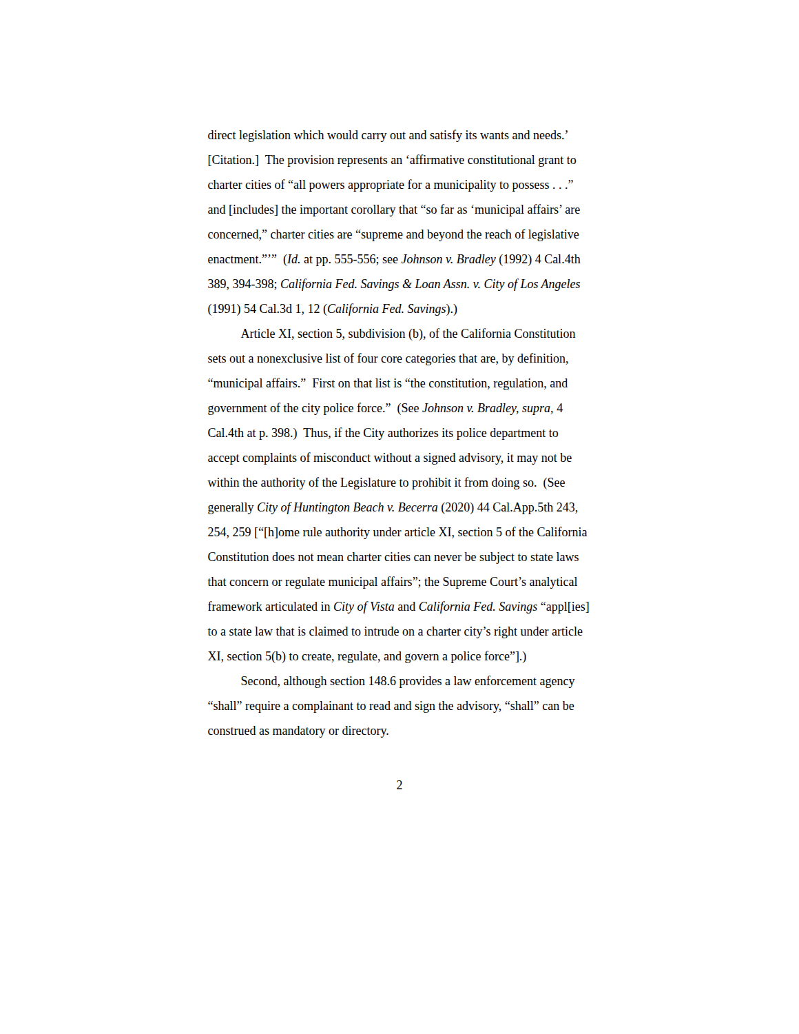direct legislation which would carry out and satisfy its wants and needs.’ [Citation.] The provision represents an ‘affirmative constitutional grant to charter cities of “all powers appropriate for a municipality to possess . . .” and [includes] the important corollary that “so far as ‘municipal affairs’ are concerned,” charter cities are “supreme and beyond the reach of legislative enactment.”’” (Id. at pp. 555-556; see Johnson v. Bradley (1992) 4 Cal.4th 389, 394-398; California Fed. Savings & Loan Assn. v. City of Los Angeles (1991) 54 Cal.3d 1, 12 (California Fed. Savings).)
Article XI, section 5, subdivision (b), of the California Constitution sets out a nonexclusive list of four core categories that are, by definition, “municipal affairs.” First on that list is “the constitution, regulation, and government of the city police force.” (See Johnson v. Bradley, supra, 4 Cal.4th at p. 398.) Thus, if the City authorizes its police department to accept complaints of misconduct without a signed advisory, it may not be within the authority of the Legislature to prohibit it from doing so. (See generally City of Huntington Beach v. Becerra (2020) 44 Cal.App.5th 243, 254, 259 [“[h]ome rule authority under article XI, section 5 of the California Constitution does not mean charter cities can never be subject to state laws that concern or regulate municipal affairs”; the Supreme Court’s analytical framework articulated in City of Vista and California Fed. Savings “appl[ies] to a state law that is claimed to intrude on a charter city’s right under article XI, section 5(b) to create, regulate, and govern a police force”].)
Second, although section 148.6 provides a law enforcement agency “shall” require a complainant to read and sign the advisory, “shall” can be construed as mandatory or directory.
2